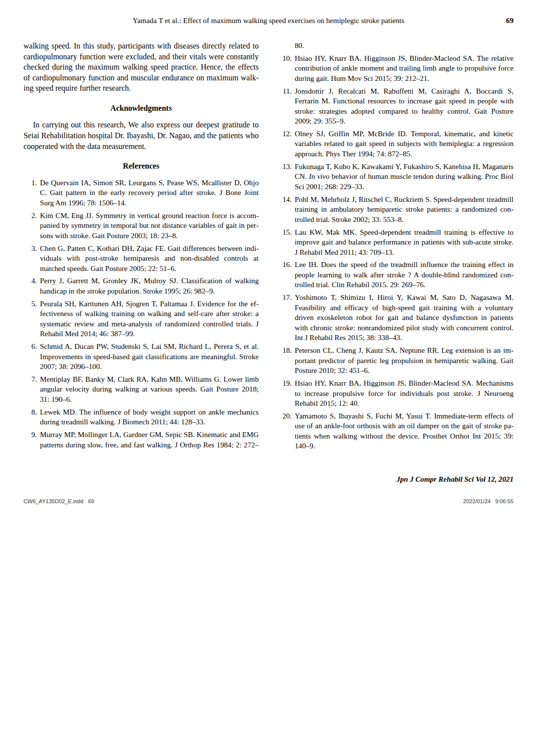Yamada T et al.: Effect of maximum walking speed exercises on hemiplegic stroke patients 69
walking speed. In this study, participants with diseases directly related to cardiopulmonary function were excluded, and their vitals were constantly checked during the maximum walking speed practice. Hence, the effects of cardiopulmonary function and muscular endurance on maximum walking speed require further research.
Acknowledgments
In carrying out this research, We also express our deepest gratitude to Seiai Rehabilitation hospital Dr. Ibayashi, Dr. Nagao, and the patients who cooperated with the data measurement.
References
De Quervain IA, Simon SR, Leurgans S, Pease WS, Mcallister D, Ohjo C. Gait pattern in the early recovery period after stroke. J Bone Joint Surg Am 1996; 78: 1506–14.
Kim CM, Eng JJ. Symmetry in vertical ground reaction force is accompanied by symmetry in temporal but not distance variables of gait in persons with stroke. Gait Posture 2003; 18: 23–8.
Chen G, Patten C, Kothari DH, Zajac FE. Gait differences between individuals with post-stroke hemiparesis and non-disabled controls at matched speeds. Gait Posture 2005; 22: 51–6.
Perry J, Garrett M, Gronley JK, Mulroy SJ. Classification of walking handicap in the stroke population. Stroke 1995; 26: 982–9.
Peurala SH, Karttunen AH, Sjogren T, Paltamaa J. Evidence for the effectiveness of walking training on walking and self-care after stroke: a systematic review and meta-analysis of randomized controlled trials. J Rehabil Med 2014; 46: 387–99.
Schmid A, Ducan PW, Studenski S, Lai SM, Richard L, Perera S, et al. Improvements in speed-based gait classifications are meaningful. Stroke 2007; 38: 2096–100.
Mentiplay BF, Banky M, Clark RA, Kahn MB, Williams G. Lower limb angular velocity during walking at various speeds. Gait Posture 2018; 31: 190–6.
Lewek MD. The influence of body weight support on ankle mechanics during treadmill walking. J Biomech 2011; 44: 128–33.
Murray MP, Mollinger LA, Gardner GM, Sepic SB. Kinematic and EMG patterns during slow, free, and fast walking. J Orthop Res 1984; 2: 272–80.
Hsiao HY, Knarr BA, Higginson JS, Blinder-Macleod SA. The relative contribution of ankle moment and trailing limb angle to propulsive force during gait. Hum Mov Sci 2015; 39: 212–21.
Jonsdottir J, Recalcati M, Rabuffetti M, Casiraghi A, Boccardi S, Ferrarin M. Functional resources to increase gait speed in people with stroke: strategies adopted compared to healthy control. Gait Posture 2009; 29: 355–9.
Olney SJ, Griffin MP, McBride ID. Temporal, kinematic, and kinetic variables related to gait speed in subjects with hemiplegia: a regression approach. Phys Ther 1994; 74: 872–85.
Fukunaga T, Kubo K, Kawakami Y, Fukashiro S, Kanehisa H, Maganaris CN. In vivo behavior of human muscle tendon during walking. Proc Biol Sci 2001; 268: 229–33.
Pohl M, Mehrholz J, Ritschel C, Ruckriem S. Speed-dependent treadmill training in ambulatory hemiparetic stroke patients: a randomized controlled trial. Stroke 2002; 33: 553–8.
Lau KW, Mak MK. Speed-dependent treadmill training is effective to improve gait and balance performance in patients with sub-acute stroke. J Rehabil Med 2011; 43: 709–13.
Lee IH. Does the speed of the treadmill influence the training effect in people learning to walk after stroke ? A double-blind randomized controlled trial. Clin Rehabil 2015. 29: 269–76.
Yoshimoto T, Shimizu I, Hiroi Y, Kawai M, Sato D, Nagasawa M. Feasibility and efficacy of high-speed gait training with a voluntary driven exoskeleton robot for gait and balance dysfunction in patients with chronic stroke: nonrandomized pilot study with concurrent control. Int J Rehabil Res 2015; 38: 338–43.
Peterson CL, Cheng J, Kautz SA, Neptune RR. Leg extension is an important predictor of paretic leg propulsion in hemiparetic walking. Gait Posture 2010; 32: 451–6.
Hsiao HY, Knarr BA, Higginson JS, Blinder-Macleod SA. Mechanisms to increase propulsive force for individuals post stroke. J Neuroeng Rehabil 2015; 12: 40.
Yamamoto S, Ibayashi S, Fuchi M, Yasui T. Immediate-term effects of use of an ankle-foot orthosis with an oil damper on the gait of stroke patients when walking without the device. Prosthet Orthot Int 2015; 39: 140–9.
Jpn J Compr Rehabil Sci Vol 12, 2021
CW6_AY135D02_E.indd 69 2022/01/24 9:06:55